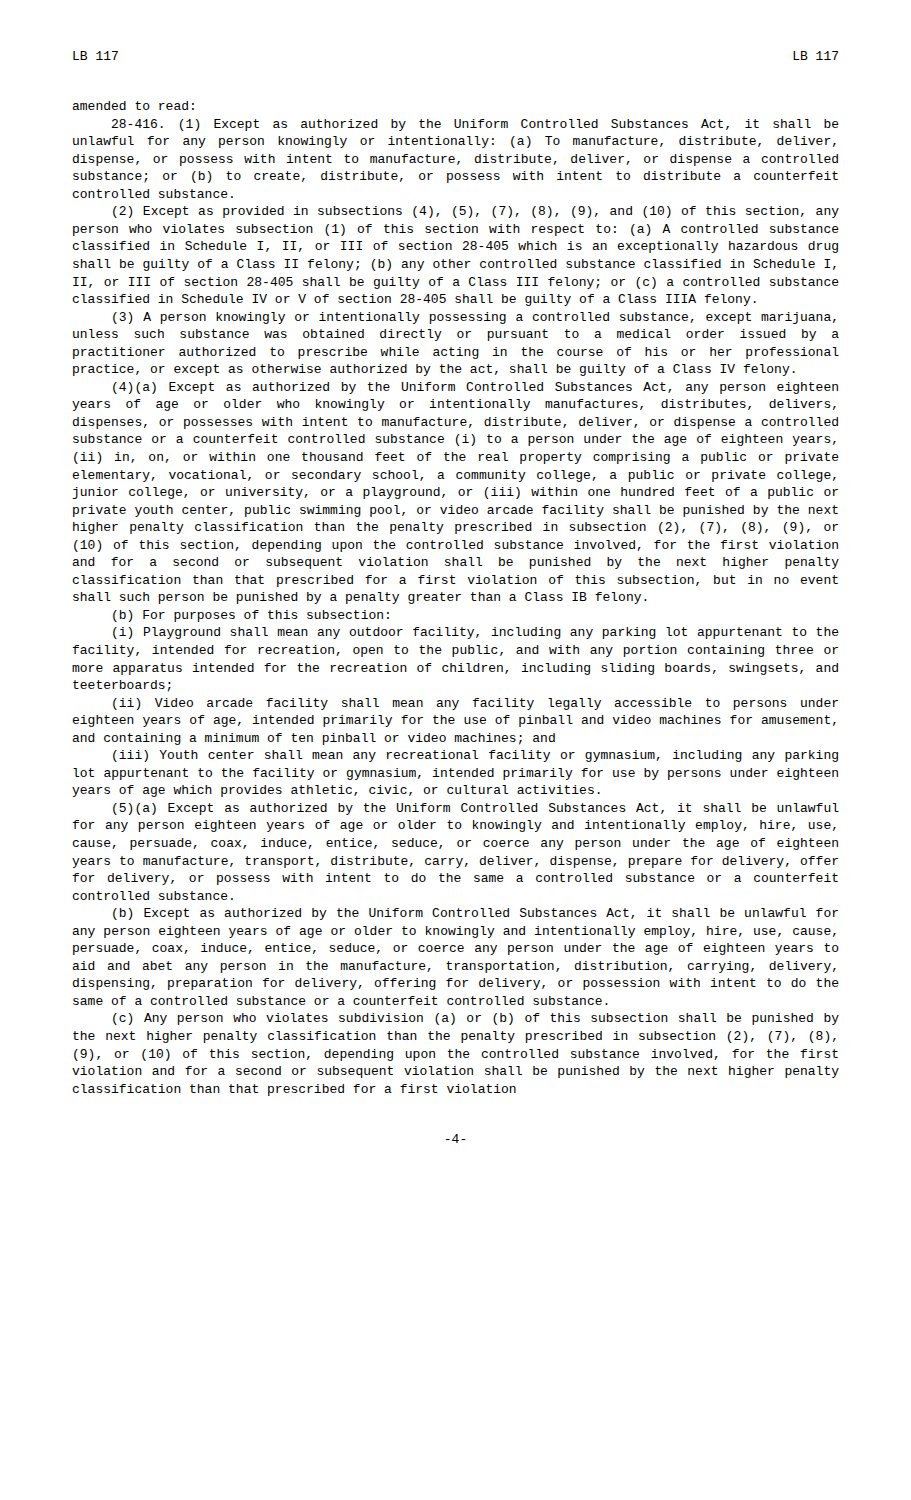LB 117 LB 117
amended to read:
28-416. (1) Except as authorized by the Uniform Controlled Substances Act, it shall be unlawful for any person knowingly or intentionally: (a) To manufacture, distribute, deliver, dispense, or possess with intent to manufacture, distribute, deliver, or dispense a controlled substance; or (b) to create, distribute, or possess with intent to distribute a counterfeit controlled substance.
(2) Except as provided in subsections (4), (5), (7), (8), (9), and (10) of this section, any person who violates subsection (1) of this section with respect to: (a) A controlled substance classified in Schedule I, II, or III of section 28-405 which is an exceptionally hazardous drug shall be guilty of a Class II felony; (b) any other controlled substance classified in Schedule I, II, or III of section 28-405 shall be guilty of a Class III felony; or (c) a controlled substance classified in Schedule IV or V of section 28-405 shall be guilty of a Class IIIA felony.
(3) A person knowingly or intentionally possessing a controlled substance, except marijuana, unless such substance was obtained directly or pursuant to a medical order issued by a practitioner authorized to prescribe while acting in the course of his or her professional practice, or except as otherwise authorized by the act, shall be guilty of a Class IV felony.
(4)(a) Except as authorized by the Uniform Controlled Substances Act, any person eighteen years of age or older who knowingly or intentionally manufactures, distributes, delivers, dispenses, or possesses with intent to manufacture, distribute, deliver, or dispense a controlled substance or a counterfeit controlled substance (i) to a person under the age of eighteen years, (ii) in, on, or within one thousand feet of the real property comprising a public or private elementary, vocational, or secondary school, a community college, a public or private college, junior college, or university, or a playground, or (iii) within one hundred feet of a public or private youth center, public swimming pool, or video arcade facility shall be punished by the next higher penalty classification than the penalty prescribed in subsection (2), (7), (8), (9), or (10) of this section, depending upon the controlled substance involved, for the first violation and for a second or subsequent violation shall be punished by the next higher penalty classification than that prescribed for a first violation of this subsection, but in no event shall such person be punished by a penalty greater than a Class IB felony.
(b) For purposes of this subsection:
(i) Playground shall mean any outdoor facility, including any parking lot appurtenant to the facility, intended for recreation, open to the public, and with any portion containing three or more apparatus intended for the recreation of children, including sliding boards, swingsets, and teeterboards;
(ii) Video arcade facility shall mean any facility legally accessible to persons under eighteen years of age, intended primarily for the use of pinball and video machines for amusement, and containing a minimum of ten pinball or video machines; and
(iii) Youth center shall mean any recreational facility or gymnasium, including any parking lot appurtenant to the facility or gymnasium, intended primarily for use by persons under eighteen years of age which provides athletic, civic, or cultural activities.
(5)(a) Except as authorized by the Uniform Controlled Substances Act, it shall be unlawful for any person eighteen years of age or older to knowingly and intentionally employ, hire, use, cause, persuade, coax, induce, entice, seduce, or coerce any person under the age of eighteen years to manufacture, transport, distribute, carry, deliver, dispense, prepare for delivery, offer for delivery, or possess with intent to do the same a controlled substance or a counterfeit controlled substance.
(b) Except as authorized by the Uniform Controlled Substances Act, it shall be unlawful for any person eighteen years of age or older to knowingly and intentionally employ, hire, use, cause, persuade, coax, induce, entice, seduce, or coerce any person under the age of eighteen years to aid and abet any person in the manufacture, transportation, distribution, carrying, delivery, dispensing, preparation for delivery, offering for delivery, or possession with intent to do the same of a controlled substance or a counterfeit controlled substance.
(c) Any person who violates subdivision (a) or (b) of this subsection shall be punished by the next higher penalty classification than the penalty prescribed in subsection (2), (7), (8), (9), or (10) of this section, depending upon the controlled substance involved, for the first violation and for a second or subsequent violation shall be punished by the next higher penalty classification than that prescribed for a first violation
-4-